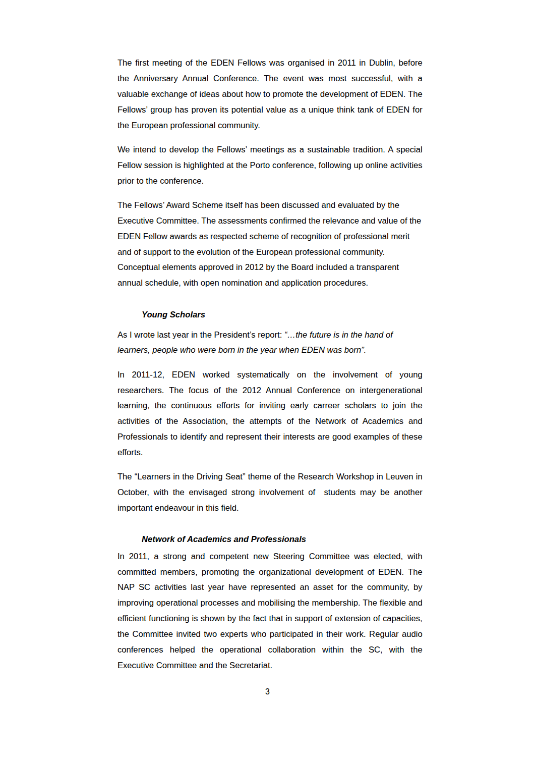The first meeting of the EDEN Fellows was organised in 2011 in Dublin, before the Anniversary Annual Conference. The event was most successful, with a valuable exchange of ideas about how to promote the development of EDEN. The Fellows’ group has proven its potential value as a unique think tank of EDEN for the European professional community.
We intend to develop the Fellows’ meetings as a sustainable tradition. A special Fellow session is highlighted at the Porto conference, following up online activities prior to the conference.
The Fellows’ Award Scheme itself has been discussed and evaluated by the Executive Committee. The assessments confirmed the relevance and value of the EDEN Fellow awards as respected scheme of recognition of professional merit and of support to the evolution of the European professional community. Conceptual elements approved in 2012 by the Board included a transparent annual schedule, with open nomination and application procedures.
Young Scholars
As I wrote last year in the President’s report: “…the future is in the hand of learners, people who were born in the year when EDEN was born”.
In 2011-12, EDEN worked systematically on the involvement of young researchers. The focus of the 2012 Annual Conference on intergenerational learning, the continuous efforts for inviting early carreer scholars to join the activities of the Association, the attempts of the Network of Academics and Professionals to identify and represent their interests are good examples of these efforts.
The “Learners in the Driving Seat” theme of the Research Workshop in Leuven in October, with the envisaged strong involvement of students may be another important endeavour in this field.
Network of Academics and Professionals
In 2011, a strong and competent new Steering Committee was elected, with committed members, promoting the organizational development of EDEN. The NAP SC activities last year have represented an asset for the community, by improving operational processes and mobilising the membership. The flexible and efficient functioning is shown by the fact that in support of extension of capacities, the Committee invited two experts who participated in their work. Regular audio conferences helped the operational collaboration within the SC, with the Executive Committee and the Secretariat.
3